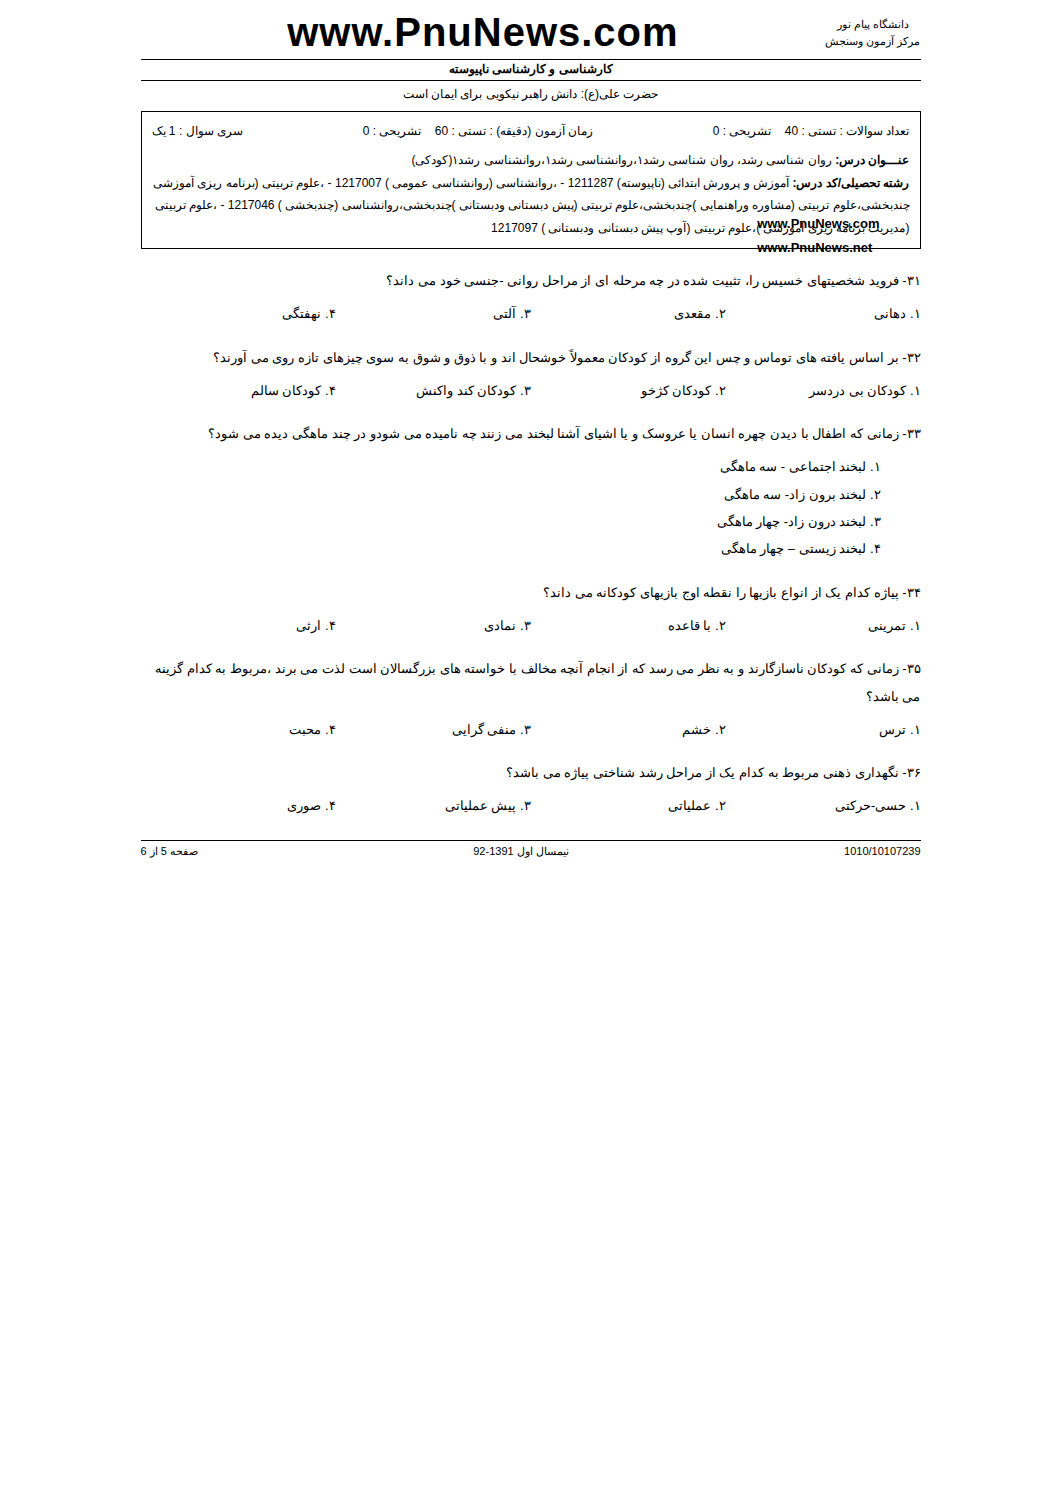دانشگاه پیام نور
مرکز آزمون وسنجش
www.PnuNews.com
کارشناسی و کارشناسی ناپیوسته
حضرت علی(ع): دانش راهبر نیکویی برای ایمان است
تعداد سوالات : تستی : 40 تشریحی : 0
زمان آزمون (دقیقه) : تستی : 60 تشریحی : 0
سری سوال : 1 یک
عنـــوان درس: روان شناسی رشد، روان شناسی رشد۱،روانشناسی رشد۱،روانشناسی رشد۱(کودکی)
رشته تحصیلی/کد درس: آموزش و پرورش ابتدائی (ناپیوسته) 1211287 - ،روانشناسی (روانشناسی عمومی ) 1217007 - ،علوم تربیتی (برنامه ریزی آموزشی چندبخشی،علوم تربیتی (مشاوره وراهنمایی )چندبخشی،علوم تربیتی (پیش دبستانی ودبستانی )چندبخشی،روانشناسی (چندبخشی ) 1217046 - ،علوم تربیتی (مدیریت برنامه ریزی آموزشی )،علوم تربیتی (آوپ پیش دبستانی ودبستانی ) 1217097
www.PnuNews.com
www.PnuNews.net
۳۱- فروید شخصیتهای خسیس را، تثبیت شده در چه مرحله ای از مراحل روانی -جنسی خود می داند؟
۱. دهانی
۲. مقعدی
۳. آلتی
۴. نهفتگی
۳۲- بر اساس یافته های توماس و چس این گروه از کودکان معمولاً خوشحال اند و با ذوق و شوق به سوی چیزهای تازه روی می آورند؟
۱. کودکان بی دردسر
۲. کودکان کژخو
۳. کودکان کند واکنش
۴. کودکان سالم
۳۳- زمانی که اطفال با دیدن چهره انسان یا عروسک و یا اشیای آشنا لبخند می زنند چه نامیده می شودو در چند ماهگی دیده می شود؟
۱. لبخند اجتماعی - سه ماهگی
۲. لبخند برون زاد- سه ماهگی
۳. لبخند درون زاد- چهار ماهگی
۴. لبخند زیستی – چهار ماهگی
۳۴- پیاژه کدام یک از انواع بازیها را نقطه اوج بازیهای کودکانه می داند؟
۱. تمرینی
۲. با قاعده
۳. نمادی
۴. ارثی
۳۵- زمانی که کودکان ناسازگارند و به نظر می رسد که از انجام آنچه مخالف با خواسته های بزرگسالان است لذت می برند ،مربوط به کدام گزینه می باشد؟
۱. ترس
۲. خشم
۳. منفی گرایی
۴. محبت
۳۶- نگهداری ذهنی مربوط به کدام یک از مراحل رشد شناختی پیاژه می باشد؟
۱. حسی-حرکتی
۲. عملیاتی
۳. پیش عملیاتی
۴. صوری
1010/10107239
نیمسال اول 1391-92
صفحه 5 از 6